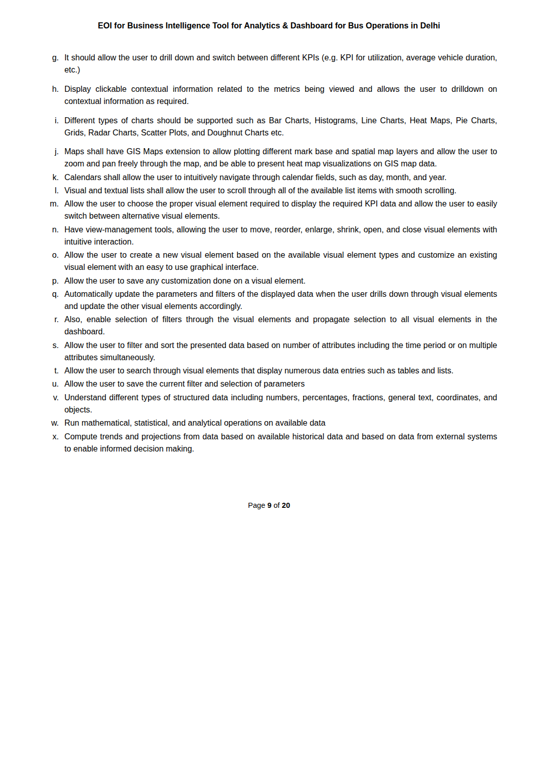EOI for Business Intelligence Tool for Analytics & Dashboard for Bus Operations in Delhi
It should allow the user to drill down and switch between different KPIs (e.g. KPI for utilization, average vehicle duration, etc.)
Display clickable contextual information related to the metrics being viewed and allows the user to drilldown on contextual information as required.
Different types of charts should be supported such as Bar Charts, Histograms, Line Charts, Heat Maps, Pie Charts, Grids, Radar Charts, Scatter Plots, and Doughnut Charts etc.
Maps shall have GIS Maps extension to allow plotting different mark base and spatial map layers and allow the user to zoom and pan freely through the map, and be able to present heat map visualizations on GIS map data.
Calendars shall allow the user to intuitively navigate through calendar fields, such as day, month, and year.
Visual and textual lists shall allow the user to scroll through all of the available list items with smooth scrolling.
Allow the user to choose the proper visual element required to display the required KPI data and allow the user to easily switch between alternative visual elements.
Have view-management tools, allowing the user to move, reorder, enlarge, shrink, open, and close visual elements with intuitive interaction.
Allow the user to create a new visual element based on the available visual element types and customize an existing visual element with an easy to use graphical interface.
Allow the user to save any customization done on a visual element.
Automatically update the parameters and filters of the displayed data when the user drills down through visual elements and update the other visual elements accordingly.
Also, enable selection of filters through the visual elements and propagate selection to all visual elements in the dashboard.
Allow the user to filter and sort the presented data based on number of attributes including the time period or on multiple attributes simultaneously.
Allow the user to search through visual elements that display numerous data entries such as tables and lists.
Allow the user to save the current filter and selection of parameters
Understand different types of structured data including numbers, percentages, fractions, general text, coordinates, and objects.
Run mathematical, statistical, and analytical operations on available data
Compute trends and projections from data based on available historical data and based on data from external systems to enable informed decision making.
Page 9 of 20